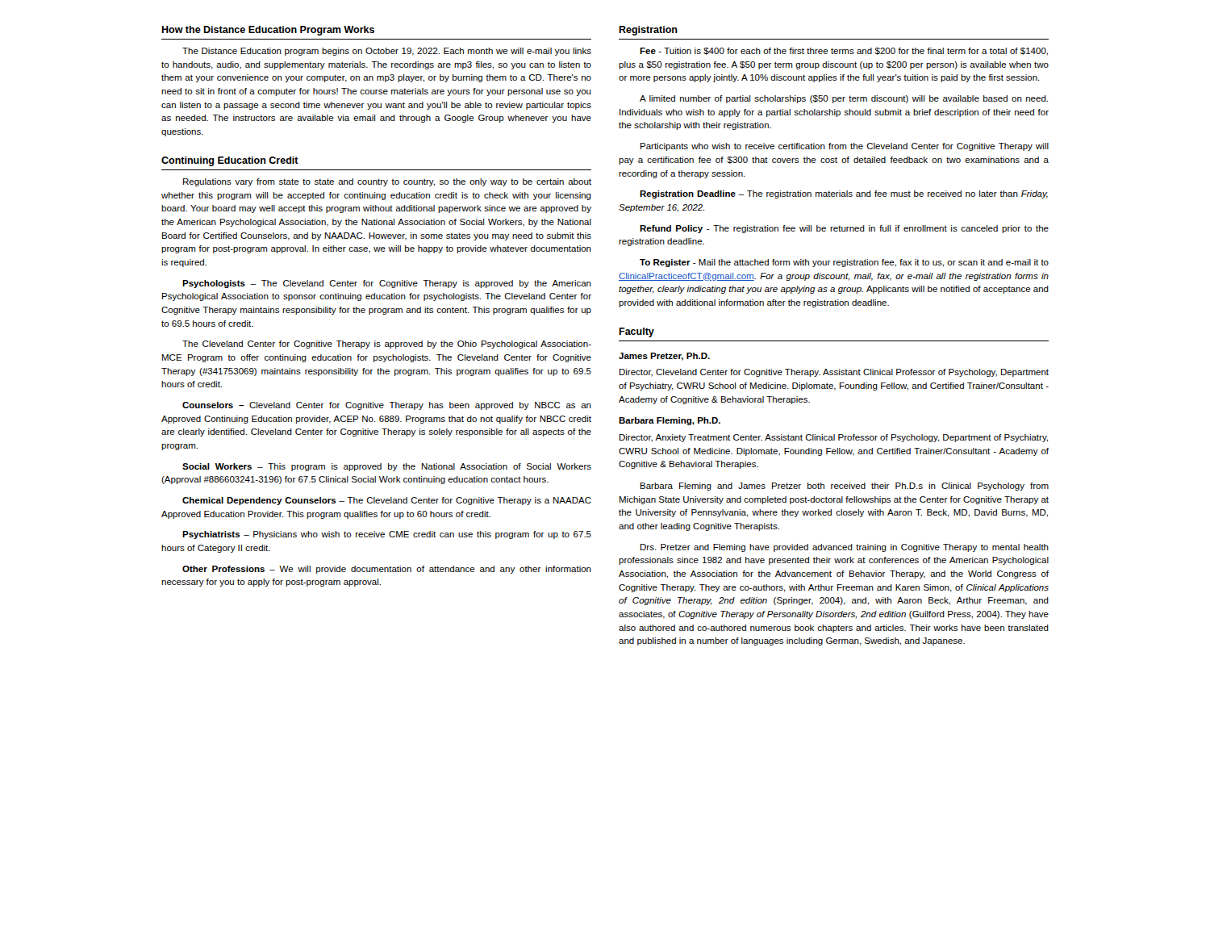How the Distance Education Program Works
The Distance Education program begins on October 19, 2022. Each month we will e-mail you links to handouts, audio, and supplementary materials. The recordings are mp3 files, so you can to listen to them at your convenience on your computer, on an mp3 player, or by burning them to a CD. There's no need to sit in front of a computer for hours! The course materials are yours for your personal use so you can listen to a passage a second time whenever you want and you'll be able to review particular topics as needed. The instructors are available via email and through a Google Group whenever you have questions.
Continuing Education Credit
Regulations vary from state to state and country to country, so the only way to be certain about whether this program will be accepted for continuing education credit is to check with your licensing board. Your board may well accept this program without additional paperwork since we are approved by the American Psychological Association, by the National Association of Social Workers, by the National Board for Certified Counselors, and by NAADAC. However, in some states you may need to submit this program for post-program approval. In either case, we will be happy to provide whatever documentation is required.
Psychologists – The Cleveland Center for Cognitive Therapy is approved by the American Psychological Association to sponsor continuing education for psychologists. The Cleveland Center for Cognitive Therapy maintains responsibility for the program and its content. This program qualifies for up to 69.5 hours of credit.
The Cleveland Center for Cognitive Therapy is approved by the Ohio Psychological Association-MCE Program to offer continuing education for psychologists. The Cleveland Center for Cognitive Therapy (#341753069) maintains responsibility for the program. This program qualifies for up to 69.5 hours of credit.
Counselors – Cleveland Center for Cognitive Therapy has been approved by NBCC as an Approved Continuing Education provider, ACEP No. 6889. Programs that do not qualify for NBCC credit are clearly identified. Cleveland Center for Cognitive Therapy is solely responsible for all aspects of the program.
Social Workers – This program is approved by the National Association of Social Workers (Approval #886603241-3196) for 67.5 Clinical Social Work continuing education contact hours.
Chemical Dependency Counselors – The Cleveland Center for Cognitive Therapy is a NAADAC Approved Education Provider. This program qualifies for up to 60 hours of credit.
Psychiatrists – Physicians who wish to receive CME credit can use this program for up to 67.5 hours of Category II credit.
Other Professions – We will provide documentation of attendance and any other information necessary for you to apply for post-program approval.
Registration
Fee - Tuition is $400 for each of the first three terms and $200 for the final term for a total of $1400, plus a $50 registration fee. A $50 per term group discount (up to $200 per person) is available when two or more persons apply jointly. A 10% discount applies if the full year's tuition is paid by the first session.
A limited number of partial scholarships ($50 per term discount) will be available based on need. Individuals who wish to apply for a partial scholarship should submit a brief description of their need for the scholarship with their registration.
Participants who wish to receive certification from the Cleveland Center for Cognitive Therapy will pay a certification fee of $300 that covers the cost of detailed feedback on two examinations and a recording of a therapy session.
Registration Deadline – The registration materials and fee must be received no later than Friday, September 16, 2022.
Refund Policy - The registration fee will be returned in full if enrollment is canceled prior to the registration deadline.
To Register - Mail the attached form with your registration fee, fax it to us, or scan it and e-mail it to ClinicalPracticeofCT@gmail.com. For a group discount, mail, fax, or e-mail all the registration forms in together, clearly indicating that you are applying as a group. Applicants will be notified of acceptance and provided with additional information after the registration deadline.
Faculty
James Pretzer, Ph.D.
Director, Cleveland Center for Cognitive Therapy. Assistant Clinical Professor of Psychology, Department of Psychiatry, CWRU School of Medicine. Diplomate, Founding Fellow, and Certified Trainer/Consultant - Academy of Cognitive & Behavioral Therapies.
Barbara Fleming, Ph.D.
Director, Anxiety Treatment Center. Assistant Clinical Professor of Psychology, Department of Psychiatry, CWRU School of Medicine. Diplomate, Founding Fellow, and Certified Trainer/Consultant - Academy of Cognitive & Behavioral Therapies.
Barbara Fleming and James Pretzer both received their Ph.D.s in Clinical Psychology from Michigan State University and completed post-doctoral fellowships at the Center for Cognitive Therapy at the University of Pennsylvania, where they worked closely with Aaron T. Beck, MD, David Burns, MD, and other leading Cognitive Therapists.
Drs. Pretzer and Fleming have provided advanced training in Cognitive Therapy to mental health professionals since 1982 and have presented their work at conferences of the American Psychological Association, the Association for the Advancement of Behavior Therapy, and the World Congress of Cognitive Therapy. They are co-authors, with Arthur Freeman and Karen Simon, of Clinical Applications of Cognitive Therapy, 2nd edition (Springer, 2004), and, with Aaron Beck, Arthur Freeman, and associates, of Cognitive Therapy of Personality Disorders, 2nd edition (Guilford Press, 2004). They have also authored and co-authored numerous book chapters and articles. Their works have been translated and published in a number of languages including German, Swedish, and Japanese.